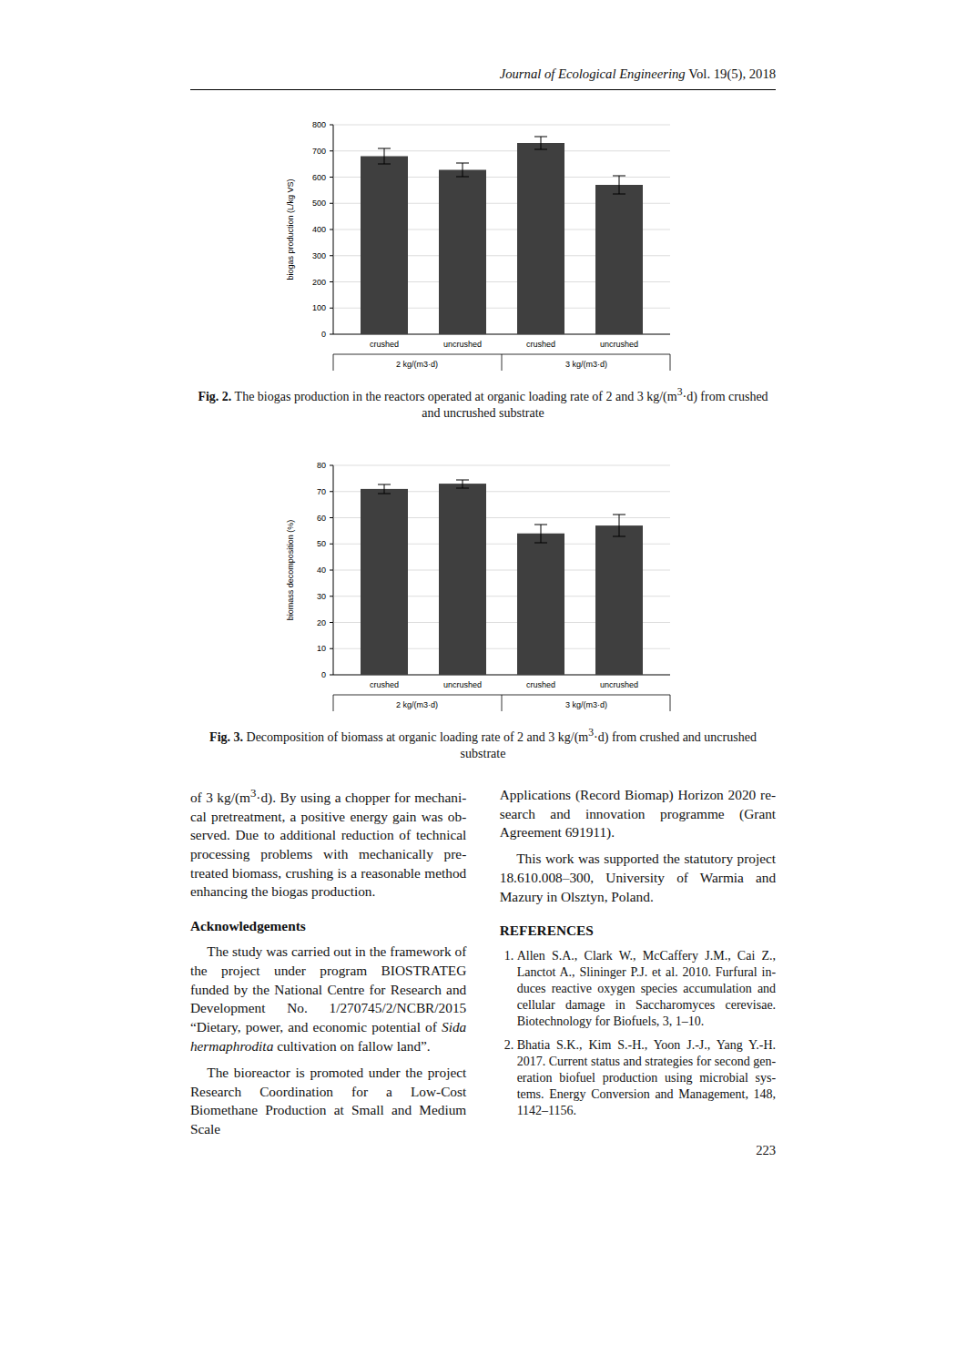Journal of Ecological Engineering Vol. 19(5), 2018
0 100 200 300 400 500 600 700 800 biogas production (L/kg VS) crushed uncrushed crushed uncrushed 2 kg/(m3·d) 3 kg/(m3·d)
Fig. 2. The biogas production in the reactors operated at organic loading rate of 2 and 3 kg/(m3·d) from crushed and uncrushed substrate
0 10 20 30 40 50 60 70 80 biomass decomposition (%) crushed uncrushed crushed uncrushed 2 kg/(m3·d) 3 kg/(m3·d)
Fig. 3. Decomposition of biomass at organic loading rate of 2 and 3 kg/(m3·d) from crushed and uncrushed substrate
of 3 kg/(m3·d). By using a chopper for mechanical pretreatment, a positive energy gain was observed. Due to additional reduction of technical processing problems with mechanically pretreated biomass, crushing is a reasonable method enhancing the biogas production.
Acknowledgements
The study was carried out in the framework of the project under program BIOSTRATEG funded by the National Centre for Research and Development No. 1/270745/2/NCBR/2015 “Dietary, power, and economic potential of Sida hermaphrodita cultivation on fallow land”.
The bioreactor is promoted under the project Research Coordination for a Low-Cost Biomethane Production at Small and Medium Scale
Applications (Record Biomap) Horizon 2020 research and innovation programme (Grant Agreement 691911).
This work was supported the statutory project 18.610.008–300, University of Warmia and Mazury in Olsztyn, Poland.
REFERENCES
Allen S.A., Clark W., McCaffery J.M., Cai Z., Lanctot A., Slininger P.J. et al. 2010. Furfural induces reactive oxygen species accumulation and cellular damage in Saccharomyces cerevisae. Biotechnology for Biofuels, 3, 1–10.
Bhatia S.K., Kim S.-H., Yoon J.-J., Yang Y.-H. 2017. Current status and strategies for second generation biofuel production using microbial systems. Energy Conversion and Management, 148, 1142–1156.
223